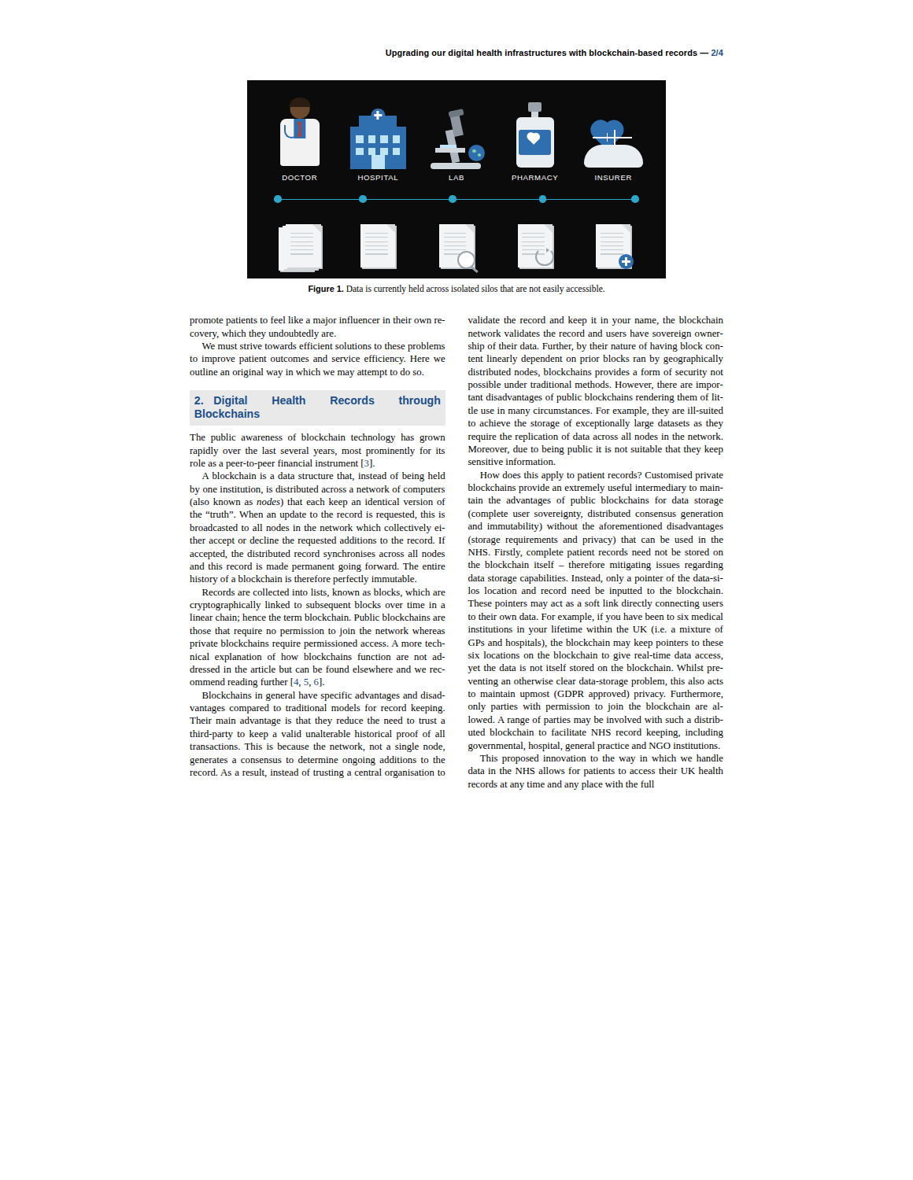Upgrading our digital health infrastructures with blockchain-based records — 2/4
Doctor
Hospital
Lab
Pharmacy
Insurer
Figure 1. Data is currently held across isolated silos that are not easily accessible.
promote patients to feel like a major influencer in their own recovery, which they undoubtedly are.
We must strive towards efficient solutions to these problems to improve patient outcomes and service efficiency. Here we outline an original way in which we may attempt to do so.
2. Digital Health Records through Blockchains
The public awareness of blockchain technology has grown rapidly over the last several years, most prominently for its role as a peer-to-peer financial instrument [3].
A blockchain is a data structure that, instead of being held by one institution, is distributed across a network of computers (also known as nodes) that each keep an identical version of the “truth”. When an update to the record is requested, this is broadcasted to all nodes in the network which collectively either accept or decline the requested additions to the record. If accepted, the distributed record synchronises across all nodes and this record is made permanent going forward. The entire history of a blockchain is therefore perfectly immutable.
Records are collected into lists, known as blocks, which are cryptographically linked to subsequent blocks over time in a linear chain; hence the term blockchain. Public blockchains are those that require no permission to join the network whereas private blockchains require permissioned access. A more technical explanation of how blockchains function are not addressed in the article but can be found elsewhere and we recommend reading further [4, 5, 6].
Blockchains in general have specific advantages and disadvantages compared to traditional models for record keeping. Their main advantage is that they reduce the need to trust a third-party to keep a valid unalterable historical proof of all transactions. This is because the network, not a single node, generates a consensus to determine ongoing additions to the record. As a result, instead of trusting a central organisation to validate the record and keep it in your name, the blockchain network validates the record and users have sovereign ownership of their data. Further, by their nature of having block content linearly dependent on prior blocks ran by geographically distributed nodes, blockchains provides a form of security not possible under traditional methods. However, there are important disadvantages of public blockchains rendering them of little use in many circumstances. For example, they are ill-suited to achieve the storage of exceptionally large datasets as they require the replication of data across all nodes in the network. Moreover, due to being public it is not suitable that they keep sensitive information.
How does this apply to patient records? Customised private blockchains provide an extremely useful intermediary to maintain the advantages of public blockchains for data storage (complete user sovereignty, distributed consensus generation and immutability) without the aforementioned disadvantages (storage requirements and privacy) that can be used in the NHS. Firstly, complete patient records need not be stored on the blockchain itself – therefore mitigating issues regarding data storage capabilities. Instead, only a pointer of the data-silos location and record need be inputted to the blockchain. These pointers may act as a soft link directly connecting users to their own data. For example, if you have been to six medical institutions in your lifetime within the UK (i.e. a mixture of GPs and hospitals), the blockchain may keep pointers to these six locations on the blockchain to give real-time data access, yet the data is not itself stored on the blockchain. Whilst preventing an otherwise clear data-storage problem, this also acts to maintain upmost (GDPR approved) privacy. Furthermore, only parties with permission to join the blockchain are allowed. A range of parties may be involved with such a distributed blockchain to facilitate NHS record keeping, including governmental, hospital, general practice and NGO institutions.
This proposed innovation to the way in which we handle data in the NHS allows for patients to access their UK health records at any time and any place with the full